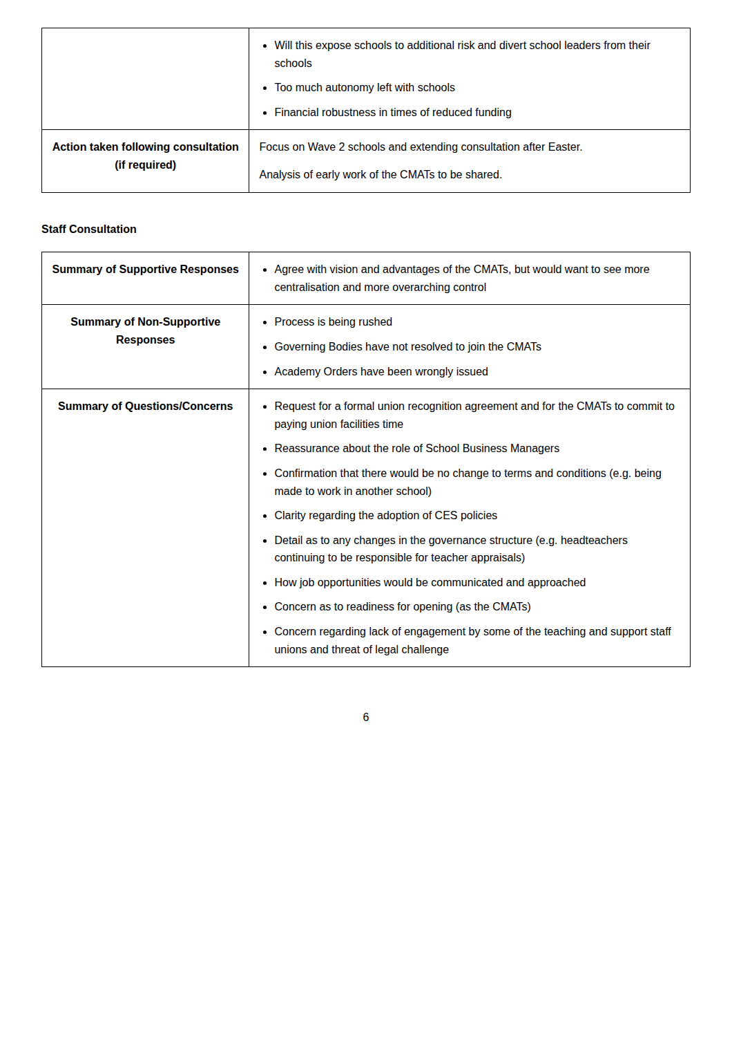| | Will this expose schools to additional risk and divert school leaders from their schools Too much autonomy left with schools Financial robustness in times of reduced funding |
| Action taken following consultation (if required) | Focus on Wave 2 schools and extending consultation after Easter. Analysis of early work of the CMATs to be shared. |
Staff Consultation
| Summary of Supportive Responses | Agree with vision and advantages of the CMATs, but would want to see more centralisation and more overarching control |
| Summary of Non-Supportive Responses | Process is being rushed Governing Bodies have not resolved to join the CMATs Academy Orders have been wrongly issued |
| Summary of Questions/Concerns | Request for a formal union recognition agreement and for the CMATs to commit to paying union facilities time Reassurance about the role of School Business Managers Confirmation that there would be no change to terms and conditions (e.g. being made to work in another school) Clarity regarding the adoption of CES policies Detail as to any changes in the governance structure (e.g. headteachers continuing to be responsible for teacher appraisals) How job opportunities would be communicated and approached Concern as to readiness for opening (as the CMATs) Concern regarding lack of engagement by some of the teaching and support staff unions and threat of legal challenge |
6